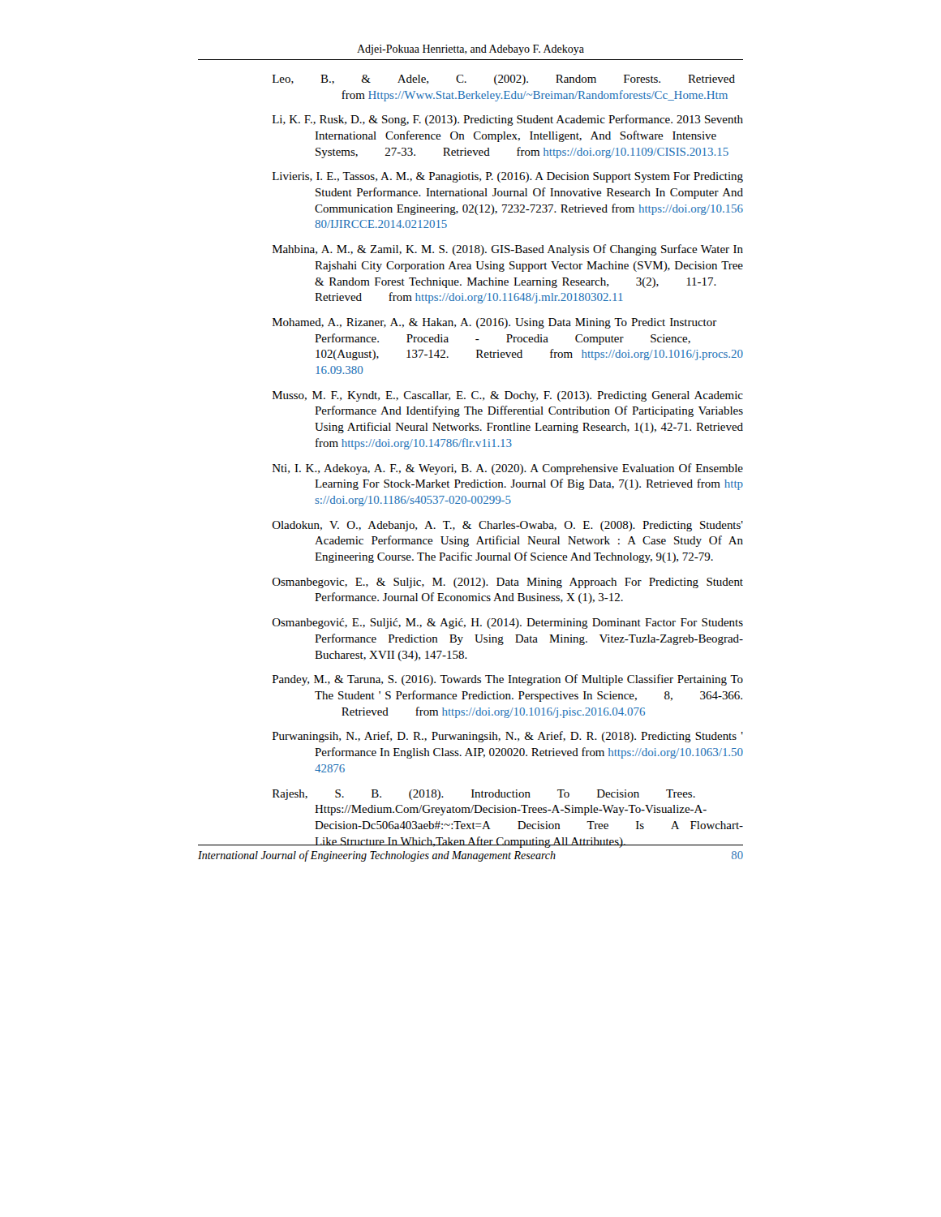Adjei-Pokuaa Henrietta, and Adebayo F. Adekoya
Leo, B., & Adele, C. (2002). Random Forests. Retrieved from Https://Www.Stat.Berkeley.Edu/~Breiman/Randomforests/Cc_Home.Htm
Li, K. F., Rusk, D., & Song, F. (2013). Predicting Student Academic Performance. 2013 Seventh International Conference On Complex, Intelligent, And Software Intensive Systems, 27-33. Retrieved from https://doi.org/10.1109/CISIS.2013.15
Livieris, I. E., Tassos, A. M., & Panagiotis, P. (2016). A Decision Support System For Predicting Student Performance. International Journal Of Innovative Research In Computer And Communication Engineering, 02(12), 7232-7237. Retrieved from https://doi.org/10.15680/IJIRCCE.2014.0212015
Mahbina, A. M., & Zamil, K. M. S. (2018). GIS-Based Analysis Of Changing Surface Water In Rajshahi City Corporation Area Using Support Vector Machine (SVM), Decision Tree & Random Forest Technique. Machine Learning Research, 3(2), 11-17. Retrieved from https://doi.org/10.11648/j.mlr.20180302.11
Mohamed, A., Rizaner, A., & Hakan, A. (2016). Using Data Mining To Predict Instructor Performance. Procedia - Procedia Computer Science, 102(August), 137-142. Retrieved from https://doi.org/10.1016/j.procs.2016.09.380
Musso, M. F., Kyndt, E., Cascallar, E. C., & Dochy, F. (2013). Predicting General Academic Performance And Identifying The Differential Contribution Of Participating Variables Using Artificial Neural Networks. Frontline Learning Research, 1(1), 42-71. Retrieved from https://doi.org/10.14786/flr.v1i1.13
Nti, I. K., Adekoya, A. F., & Weyori, B. A. (2020). A Comprehensive Evaluation Of Ensemble Learning For Stock-Market Prediction. Journal Of Big Data, 7(1). Retrieved from https://doi.org/10.1186/s40537-020-00299-5
Oladokun, V. O., Adebanjo, A. T., & Charles-Owaba, O. E. (2008). Predicting Students' Academic Performance Using Artificial Neural Network : A Case Study Of An Engineering Course. The Pacific Journal Of Science And Technology, 9(1), 72-79.
Osmanbegovic, E., & Suljic, M. (2012). Data Mining Approach For Predicting Student Performance. Journal Of Economics And Business, X (1), 3-12.
Osmanbegović, E., Suljić, M., & Agić, H. (2014). Determining Dominant Factor For Students Performance Prediction By Using Data Mining. Vitez-Tuzla-Zagreb-Beograd-Bucharest, XVII (34), 147-158.
Pandey, M., & Taruna, S. (2016). Towards The Integration Of Multiple Classifier Pertaining To The Student ' S Performance Prediction. Perspectives In Science, 8, 364-366. Retrieved from https://doi.org/10.1016/j.pisc.2016.04.076
Purwaningsih, N., Arief, D. R., Purwaningsih, N., & Arief, D. R. (2018). Predicting Students ' Performance In English Class. AIP, 020020. Retrieved from https://doi.org/10.1063/1.5042876
Rajesh, S. B. (2018). Introduction To Decision Trees. Https://Medium.Com/Greyatom/Decision-Trees-A-Simple-Way-To-Visualize-A-Decision-Dc506a403aeb#:~:Text=A Decision Tree Is A Flowchart-Like Structure In Which,Taken After Computing All Attributes).
International Journal of Engineering Technologies and Management Research 80